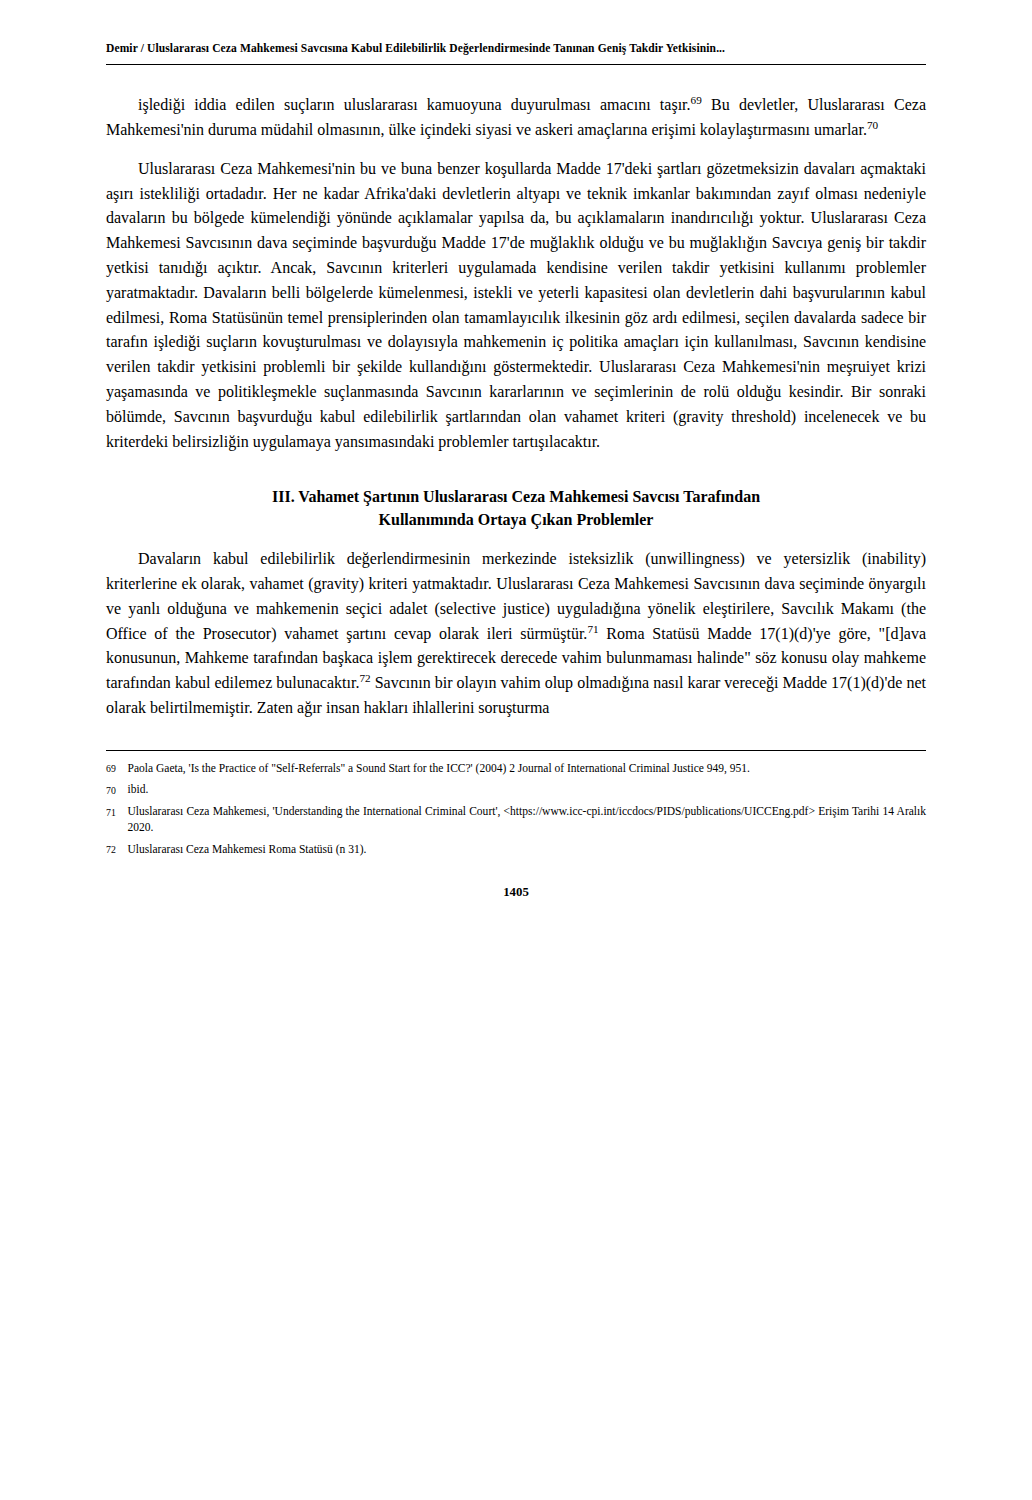Demir / Uluslararası Ceza Mahkemesi Savcısına Kabul Edilebilirlik Değerlendirmesinde Tanınan Geniş Takdir Yetkisinin...
işlediği iddia edilen suçların uluslararası kamuoyuna duyurulması amacını taşır.69 Bu devletler, Uluslararası Ceza Mahkemesi'nin duruma müdahil olmasının, ülke içindeki siyasi ve askeri amaçlarına erişimi kolaylaştırmasını umarlar.70
Uluslararası Ceza Mahkemesi'nin bu ve buna benzer koşullarda Madde 17'deki şartları gözetmeksizin davaları açmaktaki aşırı istekliliği ortadadır. Her ne kadar Afrika'daki devletlerin altyapı ve teknik imkanlar bakımından zayıf olması nedeniyle davaların bu bölgede kümelendiği yönünde açıklamalar yapılsa da, bu açıklamaların inandırıcılığı yoktur. Uluslararası Ceza Mahkemesi Savcısının dava seçiminde başvurduğu Madde 17'de muğlaklık olduğu ve bu muğlaklığın Savcıya geniş bir takdir yetkisi tanıdığı açıktır. Ancak, Savcının kriterleri uygulamada kendisine verilen takdir yetkisini kullanımı problemler yaratmaktadır. Davaların belli bölgelerde kümelenmesi, istekli ve yeterli kapasitesi olan devletlerin dahi başvurularının kabul edilmesi, Roma Statüsünün temel prensiplerinden olan tamamlayıcılık ilkesinin göz ardı edilmesi, seçilen davalarda sadece bir tarafın işlediği suçların kovuşturulması ve dolayısıyla mahkemenin iç politika amaçları için kullanılması, Savcının kendisine verilen takdir yetkisini problemli bir şekilde kullandığını göstermektedir. Uluslararası Ceza Mahkemesi'nin meşruiyet krizi yaşamasında ve politikleşmekle suçlanmasında Savcının kararlarının ve seçimlerinin de rolü olduğu kesindir. Bir sonraki bölümde, Savcının başvurduğu kabul edilebilirlik şartlarından olan vahamet kriteri (gravity threshold) incelenecek ve bu kriterdeki belirsizliğin uygulamaya yansımasındaki problemler tartışılacaktır.
III. Vahamet Şartının Uluslararası Ceza Mahkemesi Savcısı Tarafından
Kullanımında Ortaya Çıkan Problemler
Davaların kabul edilebilirlik değerlendirmesinin merkezinde isteksizlik (unwillingness) ve yetersizlik (inability) kriterlerine ek olarak, vahamet (gravity) kriteri yatmaktadır. Uluslararası Ceza Mahkemesi Savcısının dava seçiminde önyargılı ve yanlı olduğuna ve mahkemenin seçici adalet (selective justice) uyguladığına yönelik eleştirilere, Savcılık Makamı (the Office of the Prosecutor) vahamet şartını cevap olarak ileri sürmüştür.71 Roma Statüsü Madde 17(1)(d)'ye göre, "[d]ava konusunun, Mahkeme tarafından başkaca işlem gerektirecek derecede vahim bulunmaması halinde" söz konusu olay mahkeme tarafından kabul edilemez bulunacaktır.72 Savcının bir olayın vahim olup olmadığına nasıl karar vereceği Madde 17(1)(d)'de net olarak belirtilmemiştir. Zaten ağır insan hakları ihlallerini soruşturma
69 Paola Gaeta, 'Is the Practice of "Self-Referrals" a Sound Start for the ICC?' (2004) 2 Journal of International Criminal Justice 949, 951.
70 ibid.
71 Uluslararası Ceza Mahkemesi, 'Understanding the International Criminal Court', <https://www.icc-cpi.int/iccdocs/PIDS/publications/UICCEng.pdf> Erişim Tarihi 14 Aralık 2020.
72 Uluslararası Ceza Mahkemesi Roma Statüsü (n 31).
1405